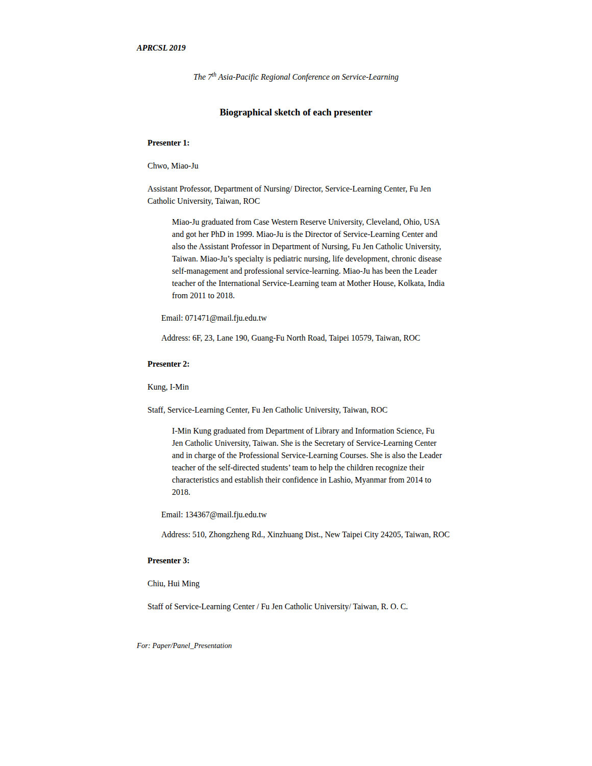APRCSL 2019
The 7th Asia-Pacific Regional Conference on Service-Learning
Biographical sketch of each presenter
Presenter 1:
Chwo, Miao-Ju
Assistant Professor, Department of Nursing/ Director, Service-Learning Center, Fu Jen Catholic University, Taiwan, ROC
Miao-Ju graduated from Case Western Reserve University, Cleveland, Ohio, USA and got her PhD in 1999. Miao-Ju is the Director of Service-Learning Center and also the Assistant Professor in Department of Nursing, Fu Jen Catholic University, Taiwan. Miao-Ju’s specialty is pediatric nursing, life development, chronic disease self-management and professional service-learning. Miao-Ju has been the Leader teacher of the International Service-Learning team at Mother House, Kolkata, India from 2011 to 2018.
Email: 071471@mail.fju.edu.tw
Address: 6F, 23, Lane 190, Guang-Fu North Road, Taipei 10579, Taiwan, ROC
Presenter 2:
Kung, I-Min
Staff, Service-Learning Center, Fu Jen Catholic University, Taiwan, ROC
I-Min Kung graduated from Department of Library and Information Science, Fu Jen Catholic University, Taiwan. She is the Secretary of Service-Learning Center and in charge of the Professional Service-Learning Courses. She is also the Leader teacher of the self-directed students’ team to help the children recognize their characteristics and establish their confidence in Lashio, Myanmar from 2014 to 2018.
Email: 134367@mail.fju.edu.tw
Address: 510, Zhongzheng Rd., Xinzhuang Dist., New Taipei City 24205, Taiwan, ROC
Presenter 3:
Chiu, Hui Ming
Staff of Service-Learning Center / Fu Jen Catholic University/ Taiwan, R. O. C.
For: Paper/Panel_Presentation